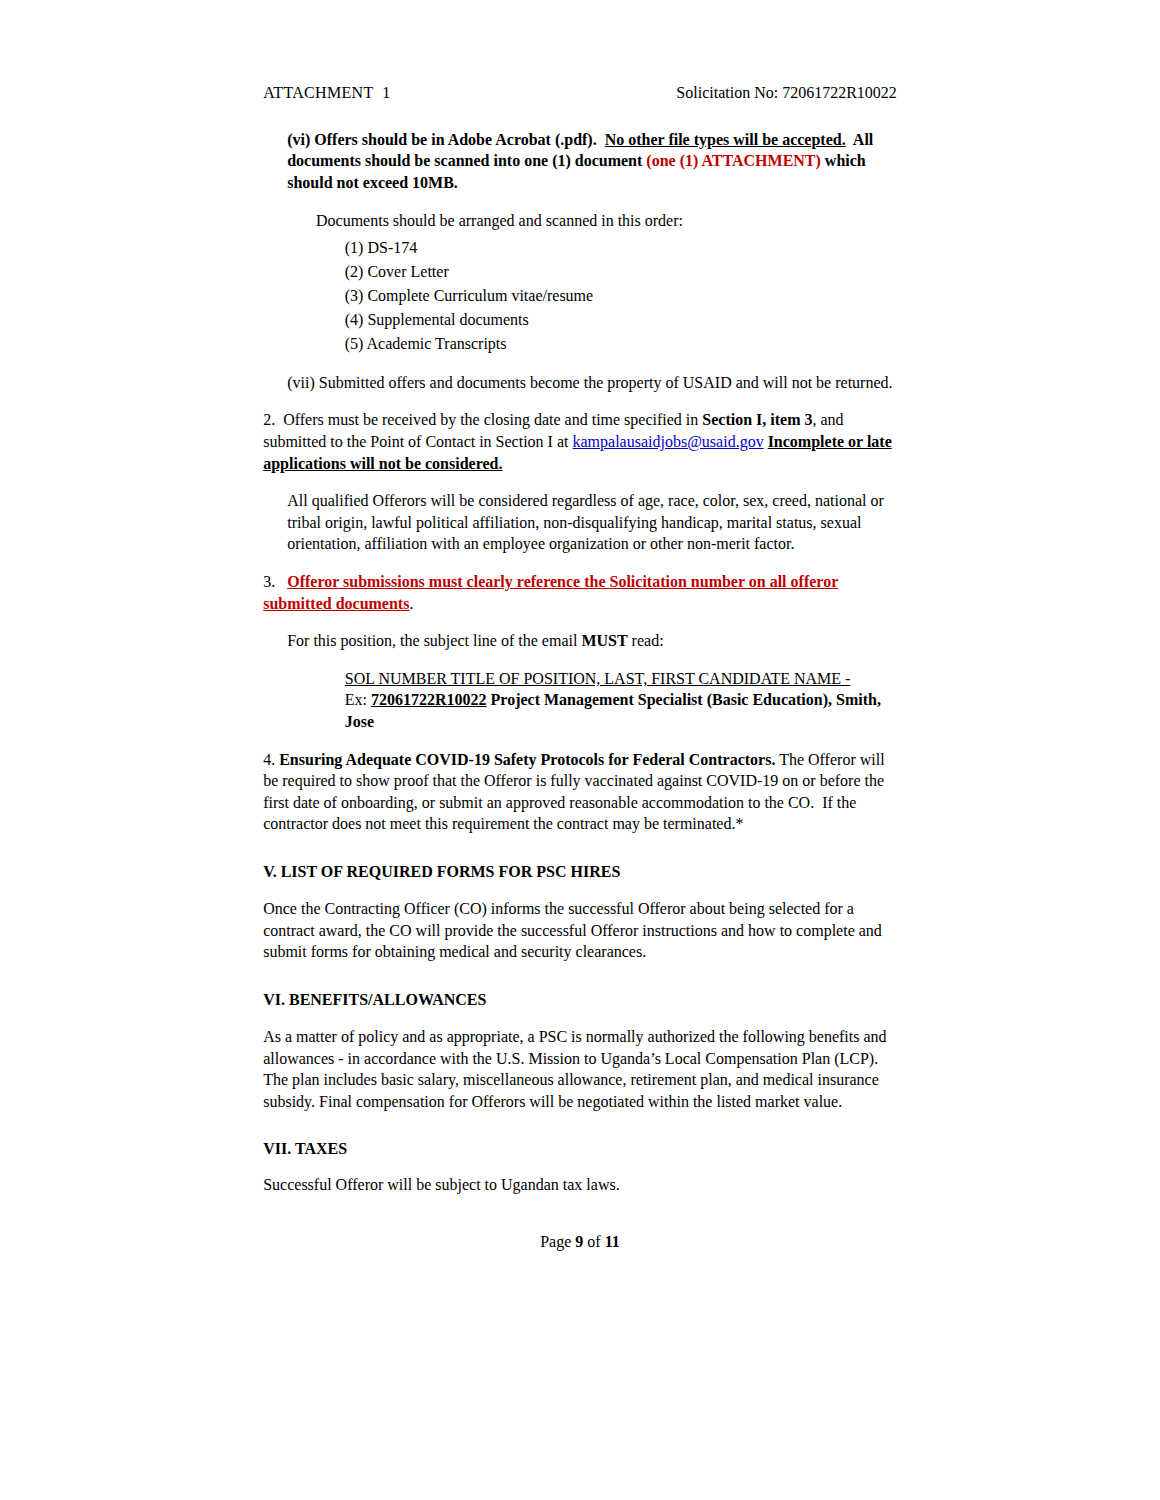ATTACHMENT 1
Solicitation No: 72061722R10022
(vi) Offers should be in Adobe Acrobat (.pdf). No other file types will be accepted. All documents should be scanned into one (1) document (one (1) ATTACHMENT) which should not exceed 10MB.
Documents should be arranged and scanned in this order:
(1) DS-174
(2) Cover Letter
(3) Complete Curriculum vitae/resume
(4) Supplemental documents
(5) Academic Transcripts
(vii) Submitted offers and documents become the property of USAID and will not be returned.
2. Offers must be received by the closing date and time specified in Section I, item 3, and submitted to the Point of Contact in Section I at kampalausaidjobs@usaid.gov Incomplete or late applications will not be considered.
All qualified Offerors will be considered regardless of age, race, color, sex, creed, national or tribal origin, lawful political affiliation, non-disqualifying handicap, marital status, sexual orientation, affiliation with an employee organization or other non-merit factor.
3. Offeror submissions must clearly reference the Solicitation number on all offeror submitted documents.
For this position, the subject line of the email MUST read:
SOL NUMBER TITLE OF POSITION, LAST, FIRST CANDIDATE NAME -
Ex: 72061722R10022 Project Management Specialist (Basic Education), Smith, Jose
4. Ensuring Adequate COVID-19 Safety Protocols for Federal Contractors. The Offeror will be required to show proof that the Offeror is fully vaccinated against COVID-19 on or before the first date of onboarding, or submit an approved reasonable accommodation to the CO. If the contractor does not meet this requirement the contract may be terminated.*
V. LIST OF REQUIRED FORMS FOR PSC HIRES
Once the Contracting Officer (CO) informs the successful Offeror about being selected for a contract award, the CO will provide the successful Offeror instructions and how to complete and submit forms for obtaining medical and security clearances.
VI. BENEFITS/ALLOWANCES
As a matter of policy and as appropriate, a PSC is normally authorized the following benefits and allowances - in accordance with the U.S. Mission to Uganda’s Local Compensation Plan (LCP). The plan includes basic salary, miscellaneous allowance, retirement plan, and medical insurance subsidy. Final compensation for Offerors will be negotiated within the listed market value.
VII. TAXES
Successful Offeror will be subject to Ugandan tax laws.
Page 9 of 11